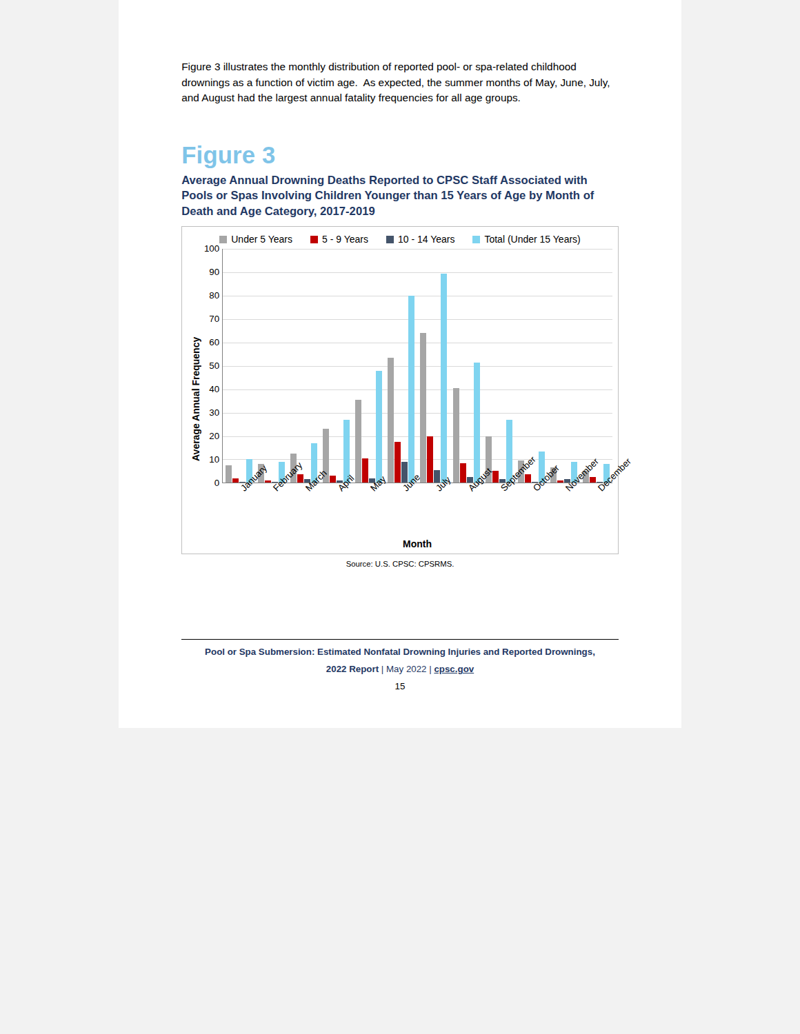Figure 3 illustrates the monthly distribution of reported pool- or spa-related childhood drownings as a function of victim age. As expected, the summer months of May, June, July, and August had the largest annual fatality frequencies for all age groups.
Figure 3
Average Annual Drowning Deaths Reported to CPSC Staff Associated with Pools or Spas Involving Children Younger than 15 Years of Age by Month of Death and Age Category, 2017-2019
Under 5 Years 5 - 9 Years 10 - 14 Years Total (Under 15 Years)
Average Annual Frequency
100
90
80
70
60
50
40
30
20
10
0
January
February
March
April
May
June
July
August
September
October
November
December
Month
Source: U.S. CPSC: CPSRMS.
Pool or Spa Submersion: Estimated Nonfatal Drowning Injuries and Reported Drownings,
2022 Report | May 2022 | cpsc.gov
15